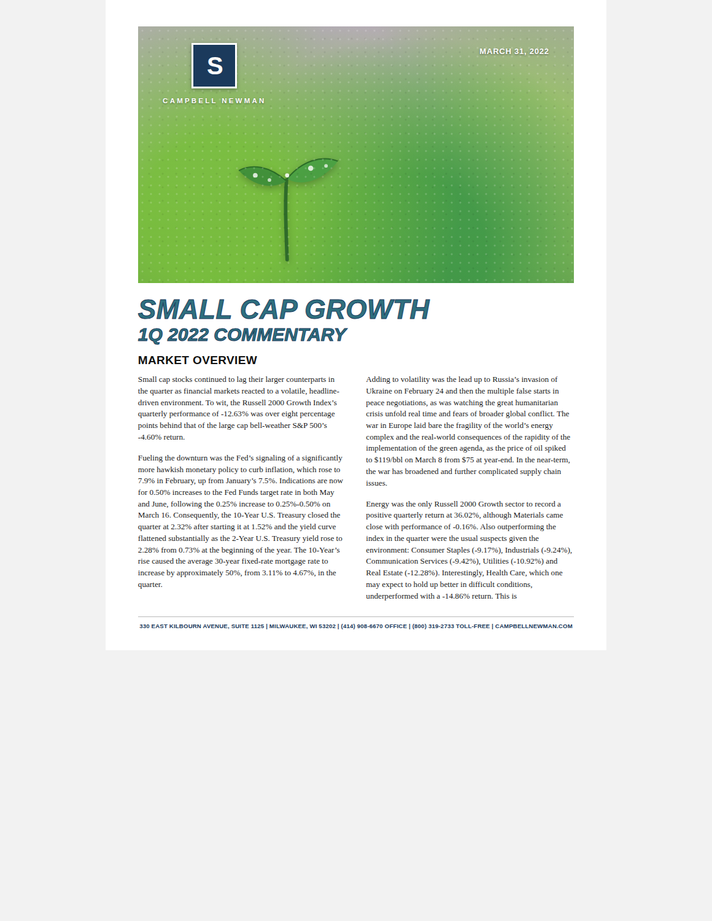S
CAMPBELL NEWMAN
MARCH 31, 2022
Small Cap Growth
1Q 2022 Commentary
Market Overview
Small cap stocks continued to lag their larger counterparts in the quarter as financial markets reacted to a volatile, headline-driven environment. To wit, the Russell 2000 Growth Index’s quarterly performance of -12.63% was over eight percentage points behind that of the large cap bell-weather S&P 500’s -4.60% return.
Fueling the downturn was the Fed’s signaling of a significantly more hawkish monetary policy to curb inflation, which rose to 7.9% in February, up from January’s 7.5%. Indications are now for 0.50% increases to the Fed Funds target rate in both May and June, following the 0.25% increase to 0.25%-0.50% on March 16. Consequently, the 10-Year U.S. Treasury closed the quarter at 2.32% after starting it at 1.52% and the yield curve flattened substantially as the 2-Year U.S. Treasury yield rose to 2.28% from 0.73% at the beginning of the year. The 10-Year’s rise caused the average 30-year fixed-rate mortgage rate to increase by approximately 50%, from 3.11% to 4.67%, in the quarter.
Adding to volatility was the lead up to Russia’s invasion of Ukraine on February 24 and then the multiple false starts in peace negotiations, as was watching the great humanitarian crisis unfold real time and fears of broader global conflict. The war in Europe laid bare the fragility of the world’s energy complex and the real-world consequences of the rapidity of the implementation of the green agenda, as the price of oil spiked to $119/bbl on March 8 from $75 at year-end. In the near-term, the war has broadened and further complicated supply chain issues.
Energy was the only Russell 2000 Growth sector to record a positive quarterly return at 36.02%, although Materials came close with performance of -0.16%. Also outperforming the index in the quarter were the usual suspects given the environment: Consumer Staples (-9.17%), Industrials (-9.24%), Communication Services (-9.42%), Utilities (-10.92%) and Real Estate (-12.28%). Interestingly, Health Care, which one may expect to hold up better in difficult conditions, underperformed with a -14.86% return. This is
330 EAST KILBOURN AVENUE, SUITE 1125 | MILWAUKEE, WI 53202 | (414) 908-6670 OFFICE | (800) 319-2733 TOLL-FREE | CAMPBELLNEWMAN.COM